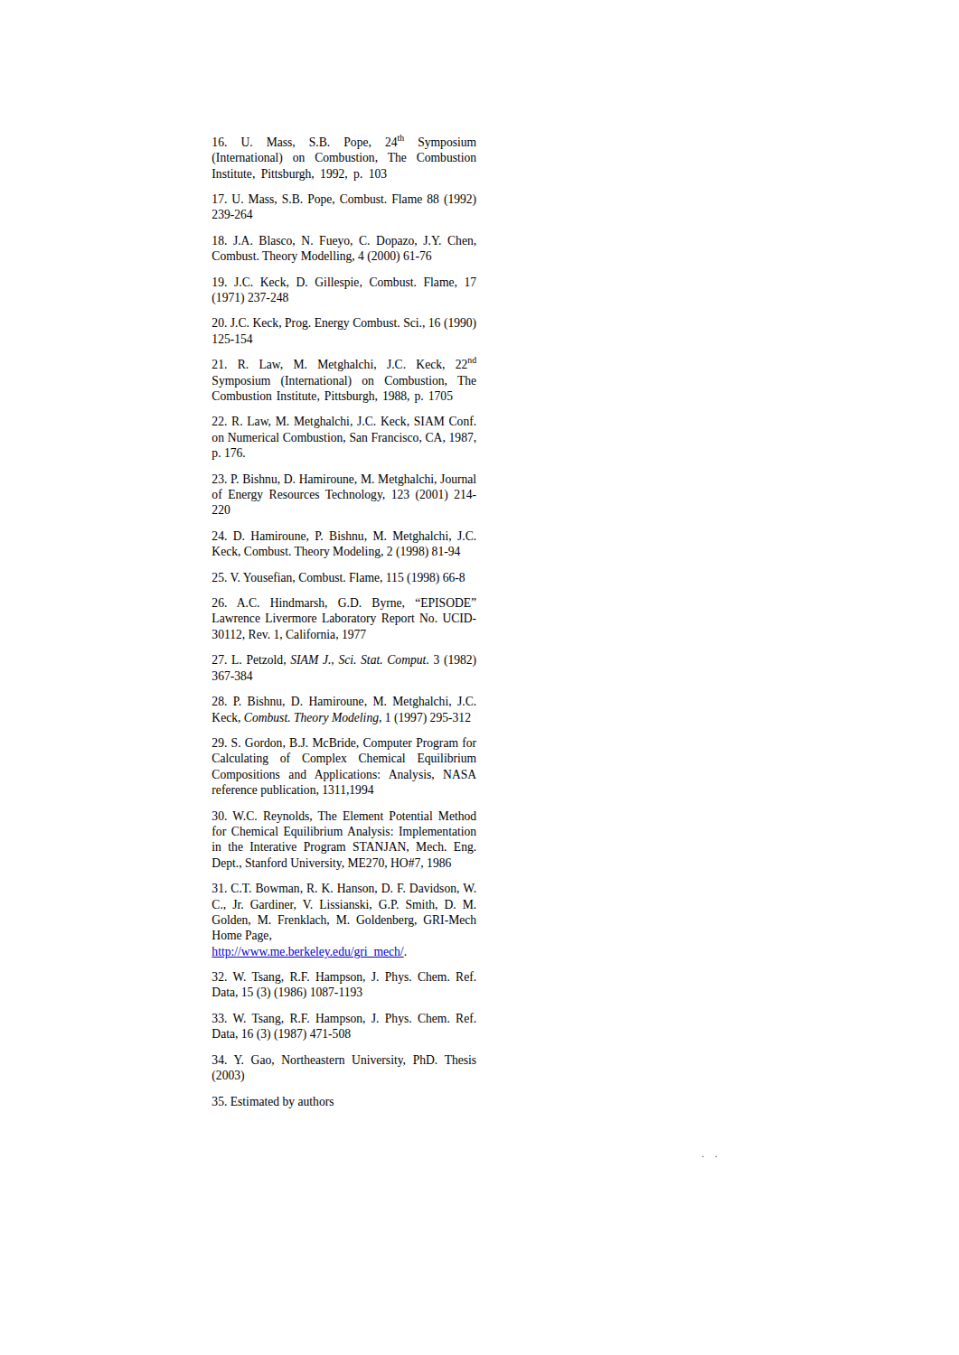16. U. Mass, S.B. Pope, 24th Symposium (International) on Combustion, The Combustion Institute, Pittsburgh, 1992, p. 103
17. U. Mass, S.B. Pope, Combust. Flame 88 (1992) 239-264
18. J.A. Blasco, N. Fueyo, C. Dopazo, J.Y. Chen, Combust. Theory Modelling, 4 (2000) 61-76
19. J.C. Keck, D. Gillespie, Combust. Flame, 17 (1971) 237-248
20. J.C. Keck, Prog. Energy Combust. Sci., 16 (1990) 125-154
21. R. Law, M. Metghalchi, J.C. Keck, 22nd Symposium (International) on Combustion, The Combustion Institute, Pittsburgh, 1988, p. 1705
22. R. Law, M. Metghalchi, J.C. Keck, SIAM Conf. on Numerical Combustion, San Francisco, CA, 1987, p. 176.
23. P. Bishnu, D. Hamiroune, M. Metghalchi, Journal of Energy Resources Technology, 123 (2001) 214-220
24. D. Hamiroune, P. Bishnu, M. Metghalchi, J.C. Keck, Combust. Theory Modeling, 2 (1998) 81-94
25. V. Yousefian, Combust. Flame, 115 (1998) 66-8
26. A.C. Hindmarsh, G.D. Byrne, “EPISODE” Lawrence Livermore Laboratory Report No. UCID-30112, Rev. 1, California, 1977
27. L. Petzold, SIAM J., Sci. Stat. Comput. 3 (1982) 367-384
28. P. Bishnu, D. Hamiroune, M. Metghalchi, J.C. Keck, Combust. Theory Modeling, 1 (1997) 295-312
29. S. Gordon, B.J. McBride, Computer Program for Calculating of Complex Chemical Equilibrium Compositions and Applications: Analysis, NASA reference publication, 1311,1994
30. W.C. Reynolds, The Element Potential Method for Chemical Equilibrium Analysis: Implementation in the Interative Program STANJAN, Mech. Eng. Dept., Stanford University, ME270, HO#7, 1986
31. C.T. Bowman, R. K. Hanson, D. F. Davidson, W. C., Jr. Gardiner, V. Lissianski, G.P. Smith, D. M. Golden, M. Frenklach, M. Goldenberg, GRI-Mech Home Page,
http://www.me.berkeley.edu/gri_mech/.
32. W. Tsang, R.F. Hampson, J. Phys. Chem. Ref. Data, 15 (3) (1986) 1087-1193
33. W. Tsang, R.F. Hampson, J. Phys. Chem. Ref. Data, 16 (3) (1987) 471-508
34. Y. Gao, Northeastern University, PhD. Thesis (2003)
35. Estimated by authors
. .